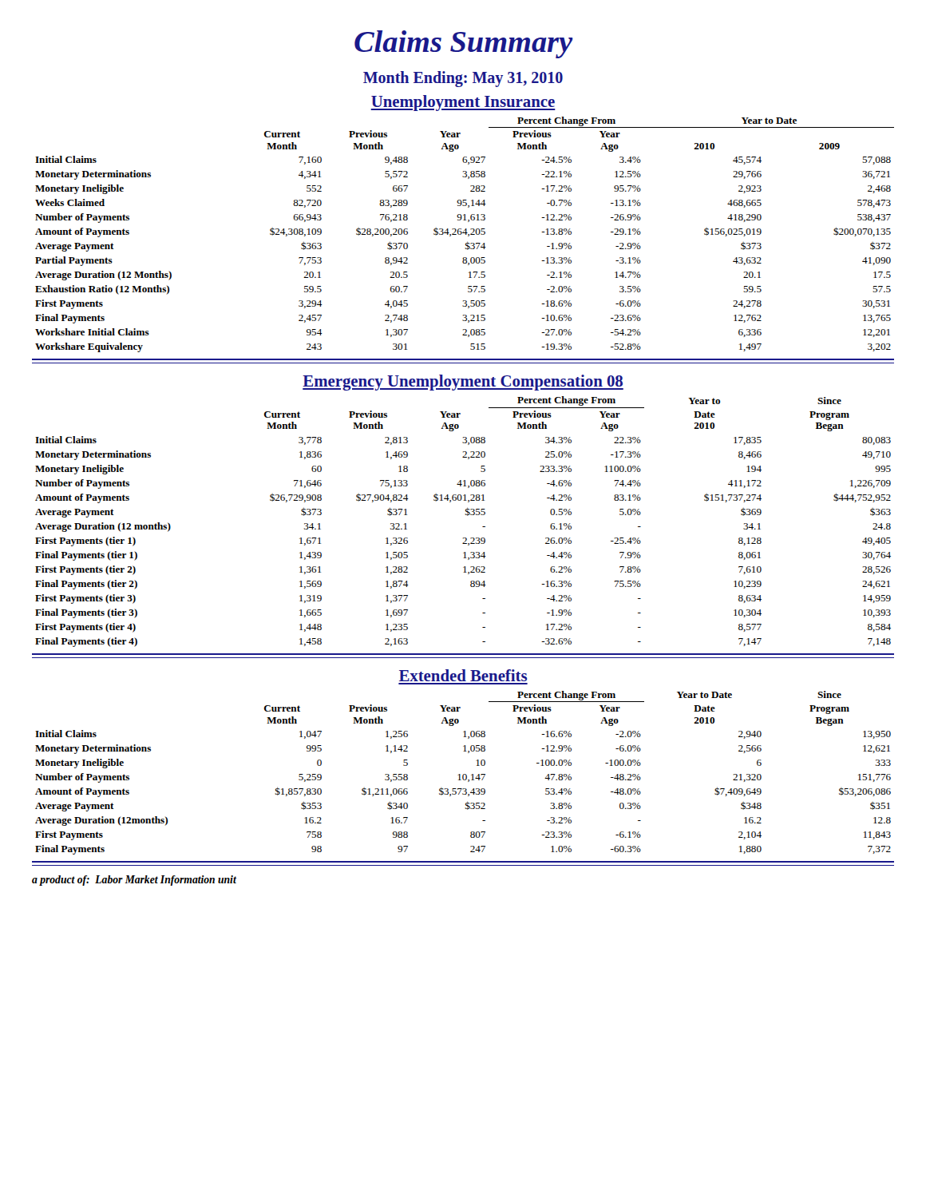Claims Summary
Month Ending: May 31, 2010
Unemployment Insurance
| | | | | Percent Change From | Year to Date |
| --- | --- | --- | --- | --- | --- |
| | Current Month | Previous Month | Year Ago | Previous Month | Year Ago | 2010 | 2009 |
| Initial Claims | 7,160 | 9,488 | 6,927 | -24.5% | 3.4% | 45,574 | 57,088 |
| Monetary Determinations | 4,341 | 5,572 | 3,858 | -22.1% | 12.5% | 29,766 | 36,721 |
| Monetary Ineligible | 552 | 667 | 282 | -17.2% | 95.7% | 2,923 | 2,468 |
| Weeks Claimed | 82,720 | 83,289 | 95,144 | -0.7% | -13.1% | 468,665 | 578,473 |
| Number of Payments | 66,943 | 76,218 | 91,613 | -12.2% | -26.9% | 418,290 | 538,437 |
| Amount of Payments | $24,308,109 | $28,200,206 | $34,264,205 | -13.8% | -29.1% | $156,025,019 | $200,070,135 |
| Average Payment | $363 | $370 | $374 | -1.9% | -2.9% | $373 | $372 |
| Partial Payments | 7,753 | 8,942 | 8,005 | -13.3% | -3.1% | 43,632 | 41,090 |
| Average Duration (12 Months) | 20.1 | 20.5 | 17.5 | -2.1% | 14.7% | 20.1 | 17.5 |
| Exhaustion Ratio (12 Months) | 59.5 | 60.7 | 57.5 | -2.0% | 3.5% | 59.5 | 57.5 |
| First Payments | 3,294 | 4,045 | 3,505 | -18.6% | -6.0% | 24,278 | 30,531 |
| Final Payments | 2,457 | 2,748 | 3,215 | -10.6% | -23.6% | 12,762 | 13,765 |
| Workshare Initial Claims | 954 | 1,307 | 2,085 | -27.0% | -54.2% | 6,336 | 12,201 |
| Workshare Equivalency | 243 | 301 | 515 | -19.3% | -52.8% | 1,497 | 3,202 |
Emergency Unemployment Compensation 08
| | | | | Percent Change From | Year to | Since |
| --- | --- | --- | --- | --- | --- | --- |
| | Current Month | Previous Month | Year Ago | Previous Month | Year Ago | Date 2010 | Program Began |
| Initial Claims | 3,778 | 2,813 | 3,088 | 34.3% | 22.3% | 17,835 | 80,083 |
| Monetary Determinations | 1,836 | 1,469 | 2,220 | 25.0% | -17.3% | 8,466 | 49,710 |
| Monetary Ineligible | 60 | 18 | 5 | 233.3% | 1100.0% | 194 | 995 |
| Number of Payments | 71,646 | 75,133 | 41,086 | -4.6% | 74.4% | 411,172 | 1,226,709 |
| Amount of Payments | $26,729,908 | $27,904,824 | $14,601,281 | -4.2% | 83.1% | $151,737,274 | $444,752,952 |
| Average Payment | $373 | $371 | $355 | 0.5% | 5.0% | $369 | $363 |
| Average Duration (12 months) | 34.1 | 32.1 | - | 6.1% | - | 34.1 | 24.8 |
| First Payments (tier 1) | 1,671 | 1,326 | 2,239 | 26.0% | -25.4% | 8,128 | 49,405 |
| Final Payments (tier 1) | 1,439 | 1,505 | 1,334 | -4.4% | 7.9% | 8,061 | 30,764 |
| First Payments (tier 2) | 1,361 | 1,282 | 1,262 | 6.2% | 7.8% | 7,610 | 28,526 |
| Final Payments (tier 2) | 1,569 | 1,874 | 894 | -16.3% | 75.5% | 10,239 | 24,621 |
| First Payments (tier 3) | 1,319 | 1,377 | - | -4.2% | - | 8,634 | 14,959 |
| Final Payments (tier 3) | 1,665 | 1,697 | - | -1.9% | - | 10,304 | 10,393 |
| First Payments (tier 4) | 1,448 | 1,235 | - | 17.2% | - | 8,577 | 8,584 |
| Final Payments (tier 4) | 1,458 | 2,163 | - | -32.6% | - | 7,147 | 7,148 |
Extended Benefits
| | | | | Percent Change From | Year to Date | Since |
| --- | --- | --- | --- | --- | --- | --- |
| | Current Month | Previous Month | Year Ago | Previous Month | Year Ago | Date 2010 | Program Began |
| Initial Claims | 1,047 | 1,256 | 1,068 | -16.6% | -2.0% | 2,940 | 13,950 |
| Monetary Determinations | 995 | 1,142 | 1,058 | -12.9% | -6.0% | 2,566 | 12,621 |
| Monetary Ineligible | 0 | 5 | 10 | -100.0% | -100.0% | 6 | 333 |
| Number of Payments | 5,259 | 3,558 | 10,147 | 47.8% | -48.2% | 21,320 | 151,776 |
| Amount of Payments | $1,857,830 | $1,211,066 | $3,573,439 | 53.4% | -48.0% | $7,409,649 | $53,206,086 |
| Average Payment | $353 | $340 | $352 | 3.8% | 0.3% | $348 | $351 |
| Average Duration (12months) | 16.2 | 16.7 | - | -3.2% | - | 16.2 | 12.8 |
| First Payments | 758 | 988 | 807 | -23.3% | -6.1% | 2,104 | 11,843 |
| Final Payments | 98 | 97 | 247 | 1.0% | -60.3% | 1,880 | 7,372 |
a product of: Labor Market Information unit